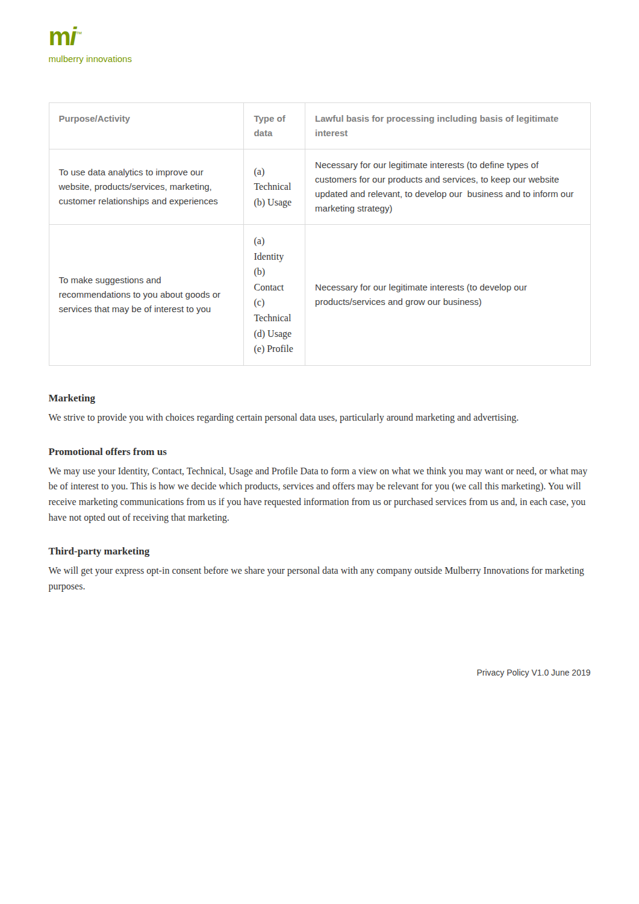mi™
mulberry innovations
| Purpose/Activity | Type of data | Lawful basis for processing including basis of legitimate interest |
| --- | --- | --- |
| To use data analytics to improve our website, products/services, marketing, customer relationships and experiences | (a) Technical (b) Usage | Necessary for our legitimate interests (to define types of customers for our products and services, to keep our website updated and relevant, to develop our business and to inform our marketing strategy) |
| To make suggestions and recommendations to you about goods or services that may be of interest to you | (a) Identity (b) Contact (c) Technical (d) Usage (e) Profile | Necessary for our legitimate interests (to develop our products/services and grow our business) |
Marketing
We strive to provide you with choices regarding certain personal data uses, particularly around marketing and advertising.
Promotional offers from us
We may use your Identity, Contact, Technical, Usage and Profile Data to form a view on what we think you may want or need, or what may be of interest to you. This is how we decide which products, services and offers may be relevant for you (we call this marketing). You will receive marketing communications from us if you have requested information from us or purchased services from us and, in each case, you have not opted out of receiving that marketing.
Third-party marketing
We will get your express opt-in consent before we share your personal data with any company outside Mulberry Innovations for marketing purposes.
Privacy Policy V1.0 June 2019